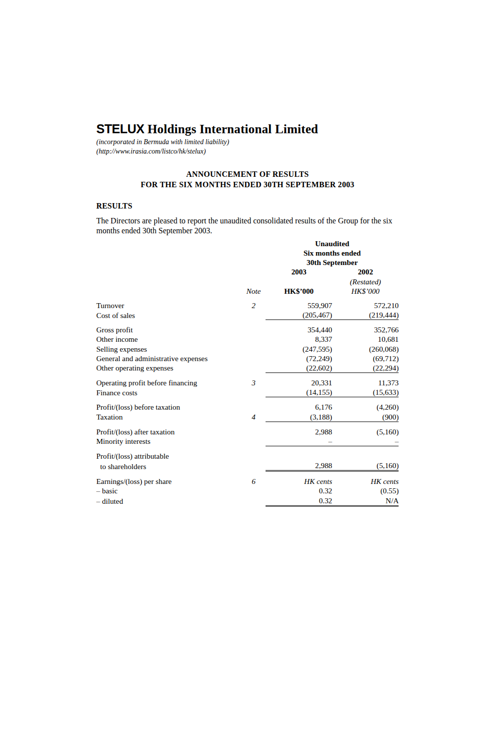STELUX Holdings International Limited
(incorporated in Bermuda with limited liability)
(http://www.irasia.com/listco/hk/stelux)
ANNOUNCEMENT OF RESULTS
FOR THE SIX MONTHS ENDED 30TH SEPTEMBER 2003
RESULTS
The Directors are pleased to report the unaudited consolidated results of the Group for the six months ended 30th September 2003.
| | | Unaudited |
| | | Six months ended |
| | | 30th September |
| | | 2003 | 2002 |
| | | | (Restated) |
| | Note | HK$’000 | HK$’000 |
| Turnover | 2 | 559,907 | 572,210 |
| Cost of sales | | (205,467) | (219,444) |
| Gross profit | | 354,440 | 352,766 |
| Other income | | 8,337 | 10,681 |
| Selling expenses | | (247,595) | (260,068) |
| General and administrative expenses | | (72,249) | (69,712) |
| Other operating expenses | | (22,602) | (22,294) |
| Operating profit before financing | 3 | 20,331 | 11,373 |
| Finance costs | | (14,155) | (15,633) |
| Profit/(loss) before taxation | | 6,176 | (4,260) |
| Taxation | 4 | (3,188) | (900) |
| Profit/(loss) after taxation | | 2,988 | (5,160) |
| Minority interests | | – | – |
| Profit/(loss) attributable | | | |
| to shareholders | | 2,988 | (5,160) |
| Earnings/(loss) per share | 6 | HK cents | HK cents |
| – basic | | 0.32 | (0.55) |
| – diluted | | 0.32 | N/A |